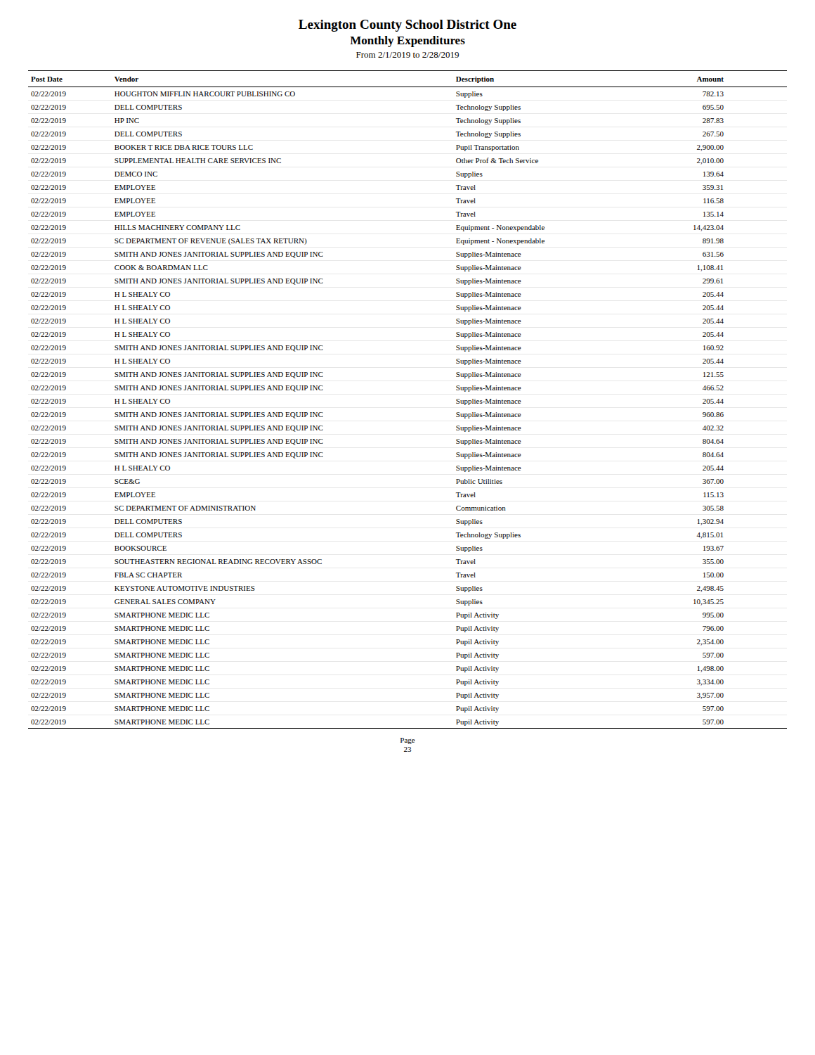Lexington County School District One
Monthly Expenditures
From 2/1/2019 to 2/28/2019
| Post Date | Vendor | Description | Amount |
| --- | --- | --- | --- |
| 02/22/2019 | HOUGHTON MIFFLIN HARCOURT PUBLISHING CO | Supplies | 782.13 |
| 02/22/2019 | DELL COMPUTERS | Technology Supplies | 695.50 |
| 02/22/2019 | HP INC | Technology Supplies | 287.83 |
| 02/22/2019 | DELL COMPUTERS | Technology Supplies | 267.50 |
| 02/22/2019 | BOOKER T RICE DBA RICE TOURS LLC | Pupil Transportation | 2,900.00 |
| 02/22/2019 | SUPPLEMENTAL HEALTH CARE SERVICES INC | Other Prof & Tech Service | 2,010.00 |
| 02/22/2019 | DEMCO INC | Supplies | 139.64 |
| 02/22/2019 | EMPLOYEE | Travel | 359.31 |
| 02/22/2019 | EMPLOYEE | Travel | 116.58 |
| 02/22/2019 | EMPLOYEE | Travel | 135.14 |
| 02/22/2019 | HILLS MACHINERY COMPANY LLC | Equipment - Nonexpendable | 14,423.04 |
| 02/22/2019 | SC DEPARTMENT OF REVENUE (SALES TAX RETURN) | Equipment - Nonexpendable | 891.98 |
| 02/22/2019 | SMITH AND JONES JANITORIAL SUPPLIES AND EQUIP INC | Supplies-Maintenace | 631.56 |
| 02/22/2019 | COOK & BOARDMAN LLC | Supplies-Maintenace | 1,108.41 |
| 02/22/2019 | SMITH AND JONES JANITORIAL SUPPLIES AND EQUIP INC | Supplies-Maintenace | 299.61 |
| 02/22/2019 | H L SHEALY CO | Supplies-Maintenace | 205.44 |
| 02/22/2019 | H L SHEALY CO | Supplies-Maintenace | 205.44 |
| 02/22/2019 | H L SHEALY CO | Supplies-Maintenace | 205.44 |
| 02/22/2019 | H L SHEALY CO | Supplies-Maintenace | 205.44 |
| 02/22/2019 | SMITH AND JONES JANITORIAL SUPPLIES AND EQUIP INC | Supplies-Maintenace | 160.92 |
| 02/22/2019 | H L SHEALY CO | Supplies-Maintenace | 205.44 |
| 02/22/2019 | SMITH AND JONES JANITORIAL SUPPLIES AND EQUIP INC | Supplies-Maintenace | 121.55 |
| 02/22/2019 | SMITH AND JONES JANITORIAL SUPPLIES AND EQUIP INC | Supplies-Maintenace | 466.52 |
| 02/22/2019 | H L SHEALY CO | Supplies-Maintenace | 205.44 |
| 02/22/2019 | SMITH AND JONES JANITORIAL SUPPLIES AND EQUIP INC | Supplies-Maintenace | 960.86 |
| 02/22/2019 | SMITH AND JONES JANITORIAL SUPPLIES AND EQUIP INC | Supplies-Maintenace | 402.32 |
| 02/22/2019 | SMITH AND JONES JANITORIAL SUPPLIES AND EQUIP INC | Supplies-Maintenace | 804.64 |
| 02/22/2019 | SMITH AND JONES JANITORIAL SUPPLIES AND EQUIP INC | Supplies-Maintenace | 804.64 |
| 02/22/2019 | H L SHEALY CO | Supplies-Maintenace | 205.44 |
| 02/22/2019 | SCE&G | Public Utilities | 367.00 |
| 02/22/2019 | EMPLOYEE | Travel | 115.13 |
| 02/22/2019 | SC DEPARTMENT OF ADMINISTRATION | Communication | 305.58 |
| 02/22/2019 | DELL COMPUTERS | Supplies | 1,302.94 |
| 02/22/2019 | DELL COMPUTERS | Technology Supplies | 4,815.01 |
| 02/22/2019 | BOOKSOURCE | Supplies | 193.67 |
| 02/22/2019 | SOUTHEASTERN REGIONAL READING RECOVERY ASSOC | Travel | 355.00 |
| 02/22/2019 | FBLA SC CHAPTER | Travel | 150.00 |
| 02/22/2019 | KEYSTONE AUTOMOTIVE INDUSTRIES | Supplies | 2,498.45 |
| 02/22/2019 | GENERAL SALES COMPANY | Supplies | 10,345.25 |
| 02/22/2019 | SMARTPHONE MEDIC LLC | Pupil Activity | 995.00 |
| 02/22/2019 | SMARTPHONE MEDIC LLC | Pupil Activity | 796.00 |
| 02/22/2019 | SMARTPHONE MEDIC LLC | Pupil Activity | 2,354.00 |
| 02/22/2019 | SMARTPHONE MEDIC LLC | Pupil Activity | 597.00 |
| 02/22/2019 | SMARTPHONE MEDIC LLC | Pupil Activity | 1,498.00 |
| 02/22/2019 | SMARTPHONE MEDIC LLC | Pupil Activity | 3,334.00 |
| 02/22/2019 | SMARTPHONE MEDIC LLC | Pupil Activity | 3,957.00 |
| 02/22/2019 | SMARTPHONE MEDIC LLC | Pupil Activity | 597.00 |
| 02/22/2019 | SMARTPHONE MEDIC LLC | Pupil Activity | 597.00 |
Page
23